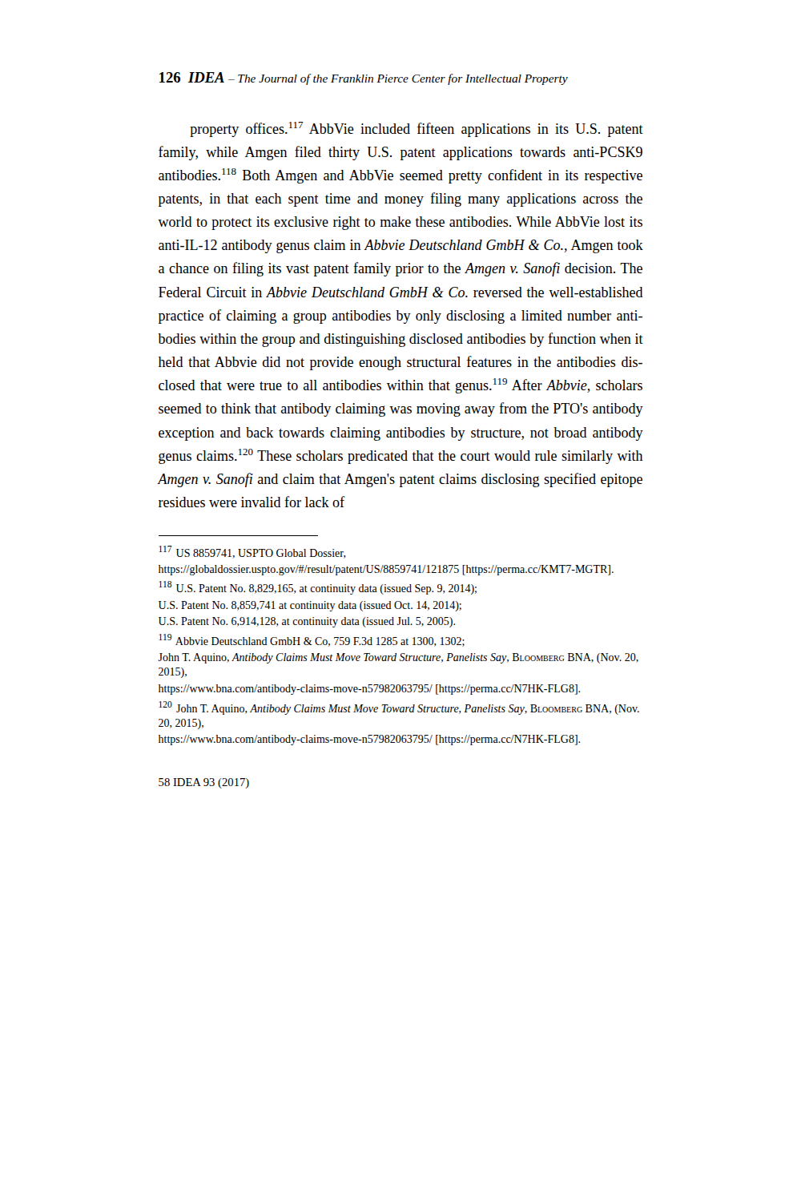126 IDEA – The Journal of the Franklin Pierce Center for Intellectual Property
property offices.117 AbbVie included fifteen applications in its U.S. patent family, while Amgen filed thirty U.S. patent applications towards anti-PCSK9 antibodies.118 Both Amgen and AbbVie seemed pretty confident in its respective patents, in that each spent time and money filing many applications across the world to protect its exclusive right to make these antibodies. While AbbVie lost its anti-IL-12 antibody genus claim in Abbvie Deutschland GmbH & Co., Amgen took a chance on filing its vast patent family prior to the Amgen v. Sanofi decision. The Federal Circuit in Abbvie Deutschland GmbH & Co. reversed the well-established practice of claiming a group antibodies by only disclosing a limited number antibodies within the group and distinguishing disclosed antibodies by function when it held that Abbvie did not provide enough structural features in the antibodies disclosed that were true to all antibodies within that genus.119 After Abbvie, scholars seemed to think that antibody claiming was moving away from the PTO's antibody exception and back towards claiming antibodies by structure, not broad antibody genus claims.120 These scholars predicated that the court would rule similarly with Amgen v. Sanofi and claim that Amgen's patent claims disclosing specified epitope residues were invalid for lack of
117 US 8859741, USPTO Global Dossier,
https://globaldossier.uspto.gov/#/result/patent/US/8859741/121875 [https://perma.cc/KMT7-MGTR].
118 U.S. Patent No. 8,829,165, at continuity data (issued Sep. 9, 2014);
U.S. Patent No. 8,859,741 at continuity data (issued Oct. 14, 2014);
U.S. Patent No. 6,914,128, at continuity data (issued Jul. 5, 2005).
119 Abbvie Deutschland GmbH & Co, 759 F.3d 1285 at 1300, 1302;
John T. Aquino, Antibody Claims Must Move Toward Structure, Panelists Say, Bloomberg BNA, (Nov. 20, 2015),
https://www.bna.com/antibody-claims-move-n57982063795/ [https://perma.cc/N7HK-FLG8].
120 John T. Aquino, Antibody Claims Must Move Toward Structure, Panelists Say, Bloomberg BNA, (Nov. 20, 2015),
https://www.bna.com/antibody-claims-move-n57982063795/ [https://perma.cc/N7HK-FLG8].
58 IDEA 93 (2017)